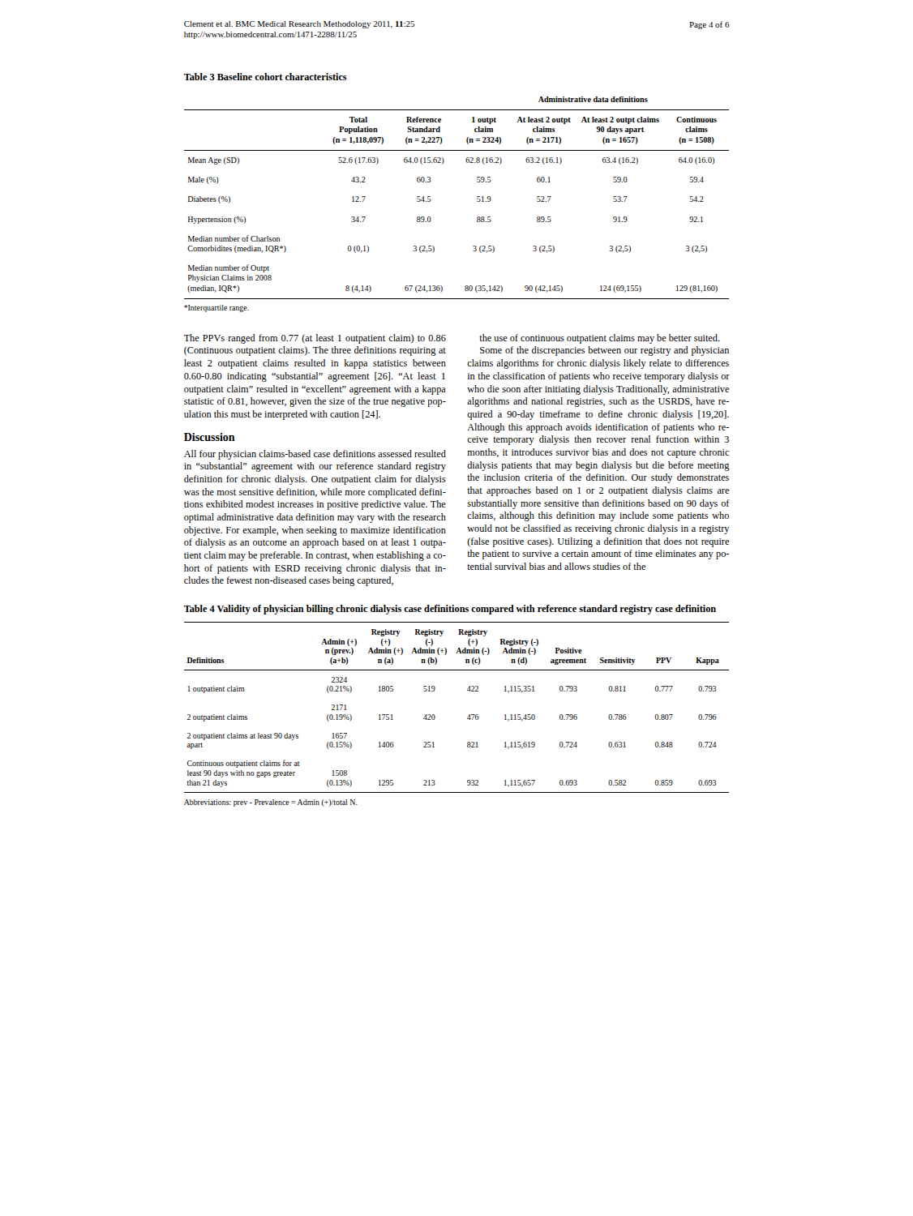Clement et al. BMC Medical Research Methodology 2011, 11:25
http://www.biomedcentral.com/1471-2288/11/25
Page 4 of 6
Table 3 Baseline cohort characteristics
| | | | Administrative data definitions |
| | Total Population (n = 1,118,097) | Reference Standard (n = 2,227) | 1 outpt claim (n = 2324) | At least 2 outpt claims (n = 2171) | At least 2 outpt claims 90 days apart (n = 1657) | Continuous claims (n = 1508) |
| Mean Age (SD) | 52.6 (17.63) | 64.0 (15.62) | 62.8 (16.2) | 63.2 (16.1) | 63.4 (16.2) | 64.0 (16.0) |
| Male (%) | 43.2 | 60.3 | 59.5 | 60.1 | 59.0 | 59.4 |
| Diabetes (%) | 12.7 | 54.5 | 51.9 | 52.7 | 53.7 | 54.2 |
| Hypertension (%) | 34.7 | 89.0 | 88.5 | 89.5 | 91.9 | 92.1 |
| Median number of Charlson Comorbidites (median, IQR*) | 0 (0,1) | 3 (2,5) | 3 (2,5) | 3 (2,5) | 3 (2,5) | 3 (2,5) |
| Median number of Outpt Physician Claims in 2008 (median, IQR*) | 8 (4,14) | 67 (24,136) | 80 (35,142) | 90 (42,145) | 124 (69,155) | 129 (81,160) |
*Interquartile range.
The PPVs ranged from 0.77 (at least 1 outpatient claim) to 0.86 (Continuous outpatient claims). The three definitions requiring at least 2 outpatient claims resulted in kappa statistics between 0.60-0.80 indicating “substantial” agreement [26]. “At least 1 outpatient claim” resulted in “excellent” agreement with a kappa statistic of 0.81, however, given the size of the true negative population this must be interpreted with caution [24].
Discussion
All four physician claims-based case definitions assessed resulted in “substantial” agreement with our reference standard registry definition for chronic dialysis. One outpatient claim for dialysis was the most sensitive definition, while more complicated definitions exhibited modest increases in positive predictive value. The optimal administrative data definition may vary with the research objective. For example, when seeking to maximize identification of dialysis as an outcome an approach based on at least 1 outpatient claim may be preferable. In contrast, when establishing a cohort of patients with ESRD receiving chronic dialysis that includes the fewest non-diseased cases being captured,
the use of continuous outpatient claims may be better suited.
Some of the discrepancies between our registry and physician claims algorithms for chronic dialysis likely relate to differences in the classification of patients who receive temporary dialysis or who die soon after initiating dialysis Traditionally, administrative algorithms and national registries, such as the USRDS, have required a 90-day timeframe to define chronic dialysis [19,20]. Although this approach avoids identification of patients who receive temporary dialysis then recover renal function within 3 months, it introduces survivor bias and does not capture chronic dialysis patients that may begin dialysis but die before meeting the inclusion criteria of the definition. Our study demonstrates that approaches based on 1 or 2 outpatient dialysis claims are substantially more sensitive than definitions based on 90 days of claims, although this definition may include some patients who would not be classified as receiving chronic dialysis in a registry (false positive cases). Utilizing a definition that does not require the patient to survive a certain amount of time eliminates any potential survival bias and allows studies of the
Table 4 Validity of physician billing chronic dialysis case definitions compared with reference standard registry case definition
| Definitions | Admin (+) n (prev.) (a+b) | Registry (+) Admin (+) n (a) | Registry (-) Admin (+) n (b) | Registry (+) Admin (-) n (c) | Registry (-) Admin (-) n (d) | Positive agreement | Sensitivity | PPV | Kappa |
| --- | --- | --- | --- | --- | --- | --- | --- | --- | --- |
| 1 outpatient claim | 2324 (0.21%) | 1805 | 519 | 422 | 1,115,351 | 0.793 | 0.811 | 0.777 | 0.793 |
| 2 outpatient claims | 2171 (0.19%) | 1751 | 420 | 476 | 1,115,450 | 0.796 | 0.786 | 0.807 | 0.796 |
| 2 outpatient claims at least 90 days apart | 1657 (0.15%) | 1406 | 251 | 821 | 1,115,619 | 0.724 | 0.631 | 0.848 | 0.724 |
| Continuous outpatient claims for at least 90 days with no gaps greater than 21 days | 1508 (0.13%) | 1295 | 213 | 932 | 1,115,657 | 0.693 | 0.582 | 0.859 | 0.693 |
Abbreviations: prev - Prevalence = Admin (+)/total N.